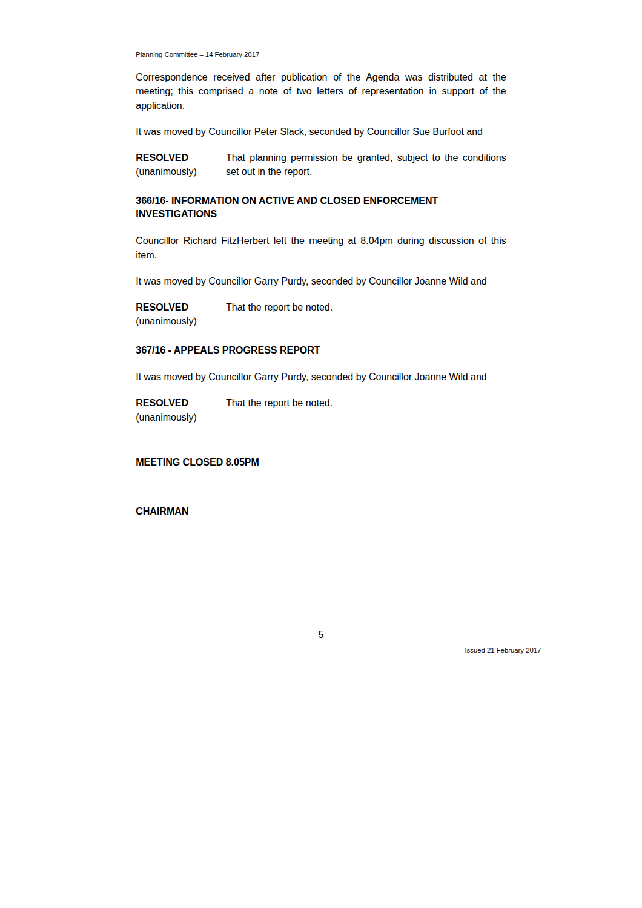Planning Committee – 14 February 2017
Correspondence received after publication of the Agenda was distributed at the meeting; this comprised a note of two letters of representation in support of the application.
It was moved by Councillor Peter Slack, seconded by Councillor Sue Burfoot and
RESOLVED(unanimously)
That planning permission be granted, subject to the conditions set out in the report.
366/16- INFORMATION ON ACTIVE AND CLOSED ENFORCEMENT INVESTIGATIONS
Councillor Richard FitzHerbert left the meeting at 8.04pm during discussion of this item.
It was moved by Councillor Garry Purdy, seconded by Councillor Joanne Wild and
RESOLVED(unanimously)
That the report be noted.
367/16 - APPEALS PROGRESS REPORT
It was moved by Councillor Garry Purdy, seconded by Councillor Joanne Wild and
RESOLVED(unanimously)
That the report be noted.
MEETING CLOSED 8.05PM
CHAIRMAN
5
Issued 21 February 2017